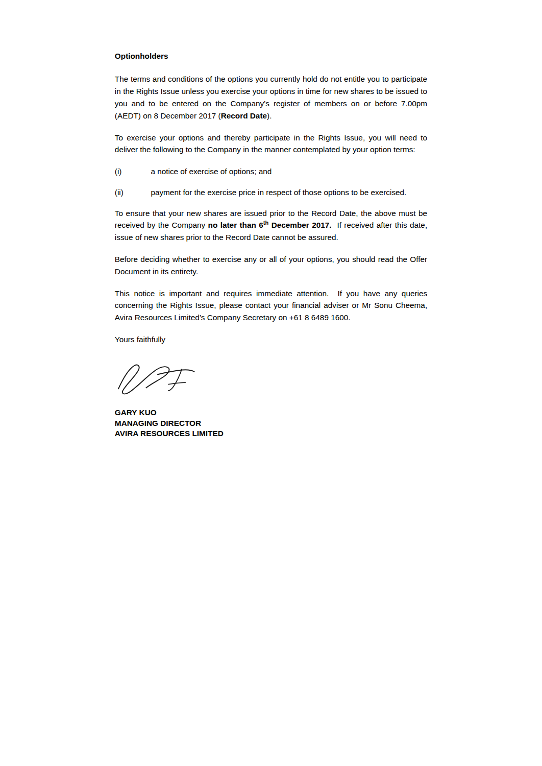Optionholders
The terms and conditions of the options you currently hold do not entitle you to participate in the Rights Issue unless you exercise your options in time for new shares to be issued to you and to be entered on the Company’s register of members on or before 7.00pm (AEDT) on 8 December 2017 (Record Date).
To exercise your options and thereby participate in the Rights Issue, you will need to deliver the following to the Company in the manner contemplated by your option terms:
(i) a notice of exercise of options; and
(ii) payment for the exercise price in respect of those options to be exercised.
To ensure that your new shares are issued prior to the Record Date, the above must be received by the Company no later than 6th December 2017. If received after this date, issue of new shares prior to the Record Date cannot be assured.
Before deciding whether to exercise any or all of your options, you should read the Offer Document in its entirety.
This notice is important and requires immediate attention. If you have any queries concerning the Rights Issue, please contact your financial adviser or Mr Sonu Cheema, Avira Resources Limited’s Company Secretary on +61 8 6489 1600.
Yours faithfully
GARY KUO
MANAGING DIRECTOR
AVIRA RESOURCES LIMITED